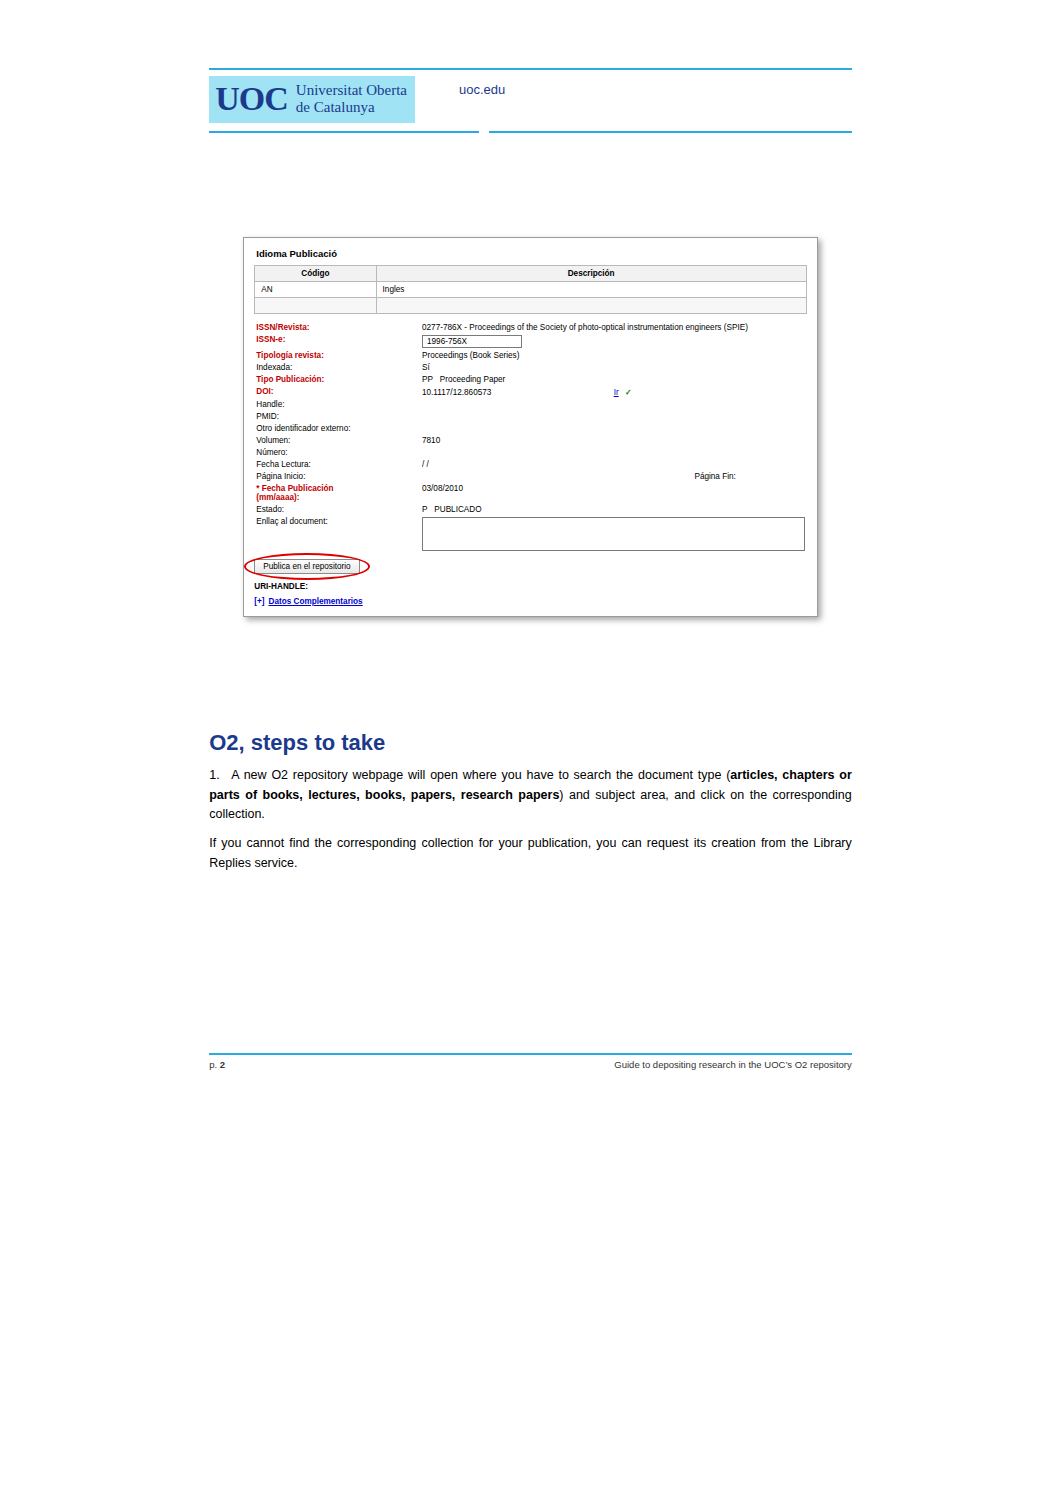UOC
Universitat Oberta
de Catalunya
uoc.edu
Idioma Publicació
| Código | Descripción |
| --- | --- |
| AN | Ingles |
| ISSN/Revista: | 0277-786X - Proceedings of the Society of photo-optical instrumentation engineers (SPIE) |
| ISSN-e: | 1996-756X |
| Tipología revista: | Proceedings (Book Series) |
| Indexada: | Sí |
| Tipo Publicación: | PP Proceeding Paper |
| DOI: | 10.1117/12.860573 Ir ✓ |
| Handle: | |
| PMID: | |
| Otro identificador externo: | |
| Volumen: | 7810 |
| Número: | |
| Fecha Lectura: | / / |
| Página Inicio: | Página Fin: |
| * Fecha Publicación (mm/aaaa): | 03/08/2010 |
| Estado: | P PUBLICADO |
| Enllaç al document: | |
Publica en el repositorio
URI-HANDLE:
[+] Datos Complementarios
O2, steps to take
1. A new O2 repository webpage will open where you have to search the document type (articles, chapters or parts of books, lectures, books, papers, research papers) and subject area, and click on the corresponding collection.
If you cannot find the corresponding collection for your publication, you can request its creation from the Library Replies service.
p. 2
Guide to depositing research in the UOC’s O2 repository